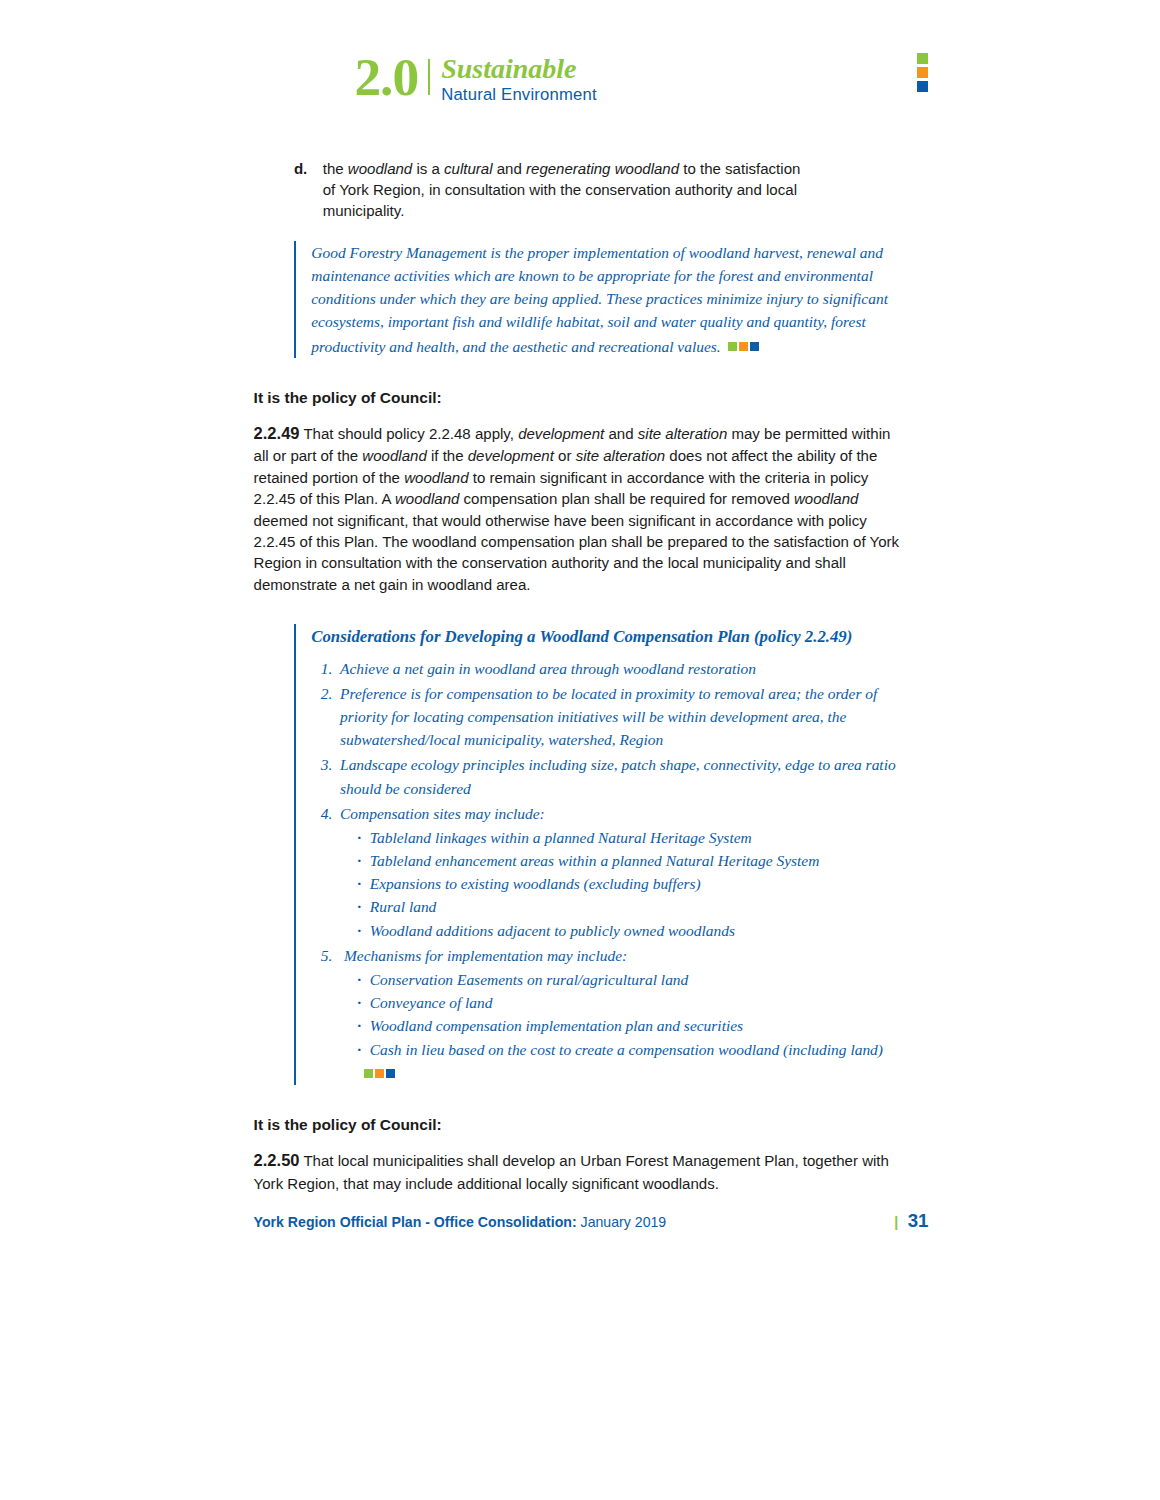2.0
Sustainable
Natural Environment
d.
the woodland is a cultural and regenerating woodland to the satisfaction of York Region, in consultation with the conservation authority and local municipality.
Good Forestry Management is the proper implementation of woodland harvest, renewal and maintenance activities which are known to be appropriate for the forest and environmental conditions under which they are being applied. These practices minimize injury to significant ecosystems, important fish and wildlife habitat, soil and water quality and quantity, forest productivity and health, and the aesthetic and recreational values.
It is the policy of Council:
2.2.49 That should policy 2.2.48 apply, development and site alteration may be permitted within all or part of the woodland if the development or site alteration does not affect the ability of the retained portion of the woodland to remain significant in accordance with the criteria in policy 2.2.45 of this Plan. A woodland compensation plan shall be required for removed woodland deemed not significant, that would otherwise have been significant in accordance with policy 2.2.45 of this Plan. The woodland compensation plan shall be prepared to the satisfaction of York Region in consultation with the conservation authority and the local municipality and shall demonstrate a net gain in woodland area.
Considerations for Developing a Woodland Compensation Plan (policy 2.2.49)
Achieve a net gain in woodland area through woodland restoration
Preference is for compensation to be located in proximity to removal area; the order of priority for locating compensation initiatives will be within development area, the subwatershed/local municipality, watershed, Region
Landscape ecology principles including size, patch shape, connectivity, edge to area ratio should be considered
Compensation sites may include:
Tableland linkages within a planned Natural Heritage System
Tableland enhancement areas within a planned Natural Heritage System
Expansions to existing woodlands (excluding buffers)
Rural land
Woodland additions adjacent to publicly owned woodlands
Mechanisms for implementation may include:
Conservation Easements on rural/agricultural land
Conveyance of land
Woodland compensation implementation plan and securities
Cash in lieu based on the cost to create a compensation woodland (including land)
It is the policy of Council:
2.2.50 That local municipalities shall develop an Urban Forest Management Plan, together with York Region, that may include additional locally significant woodlands.
York Region Official Plan - Office Consolidation: January 2019
|31